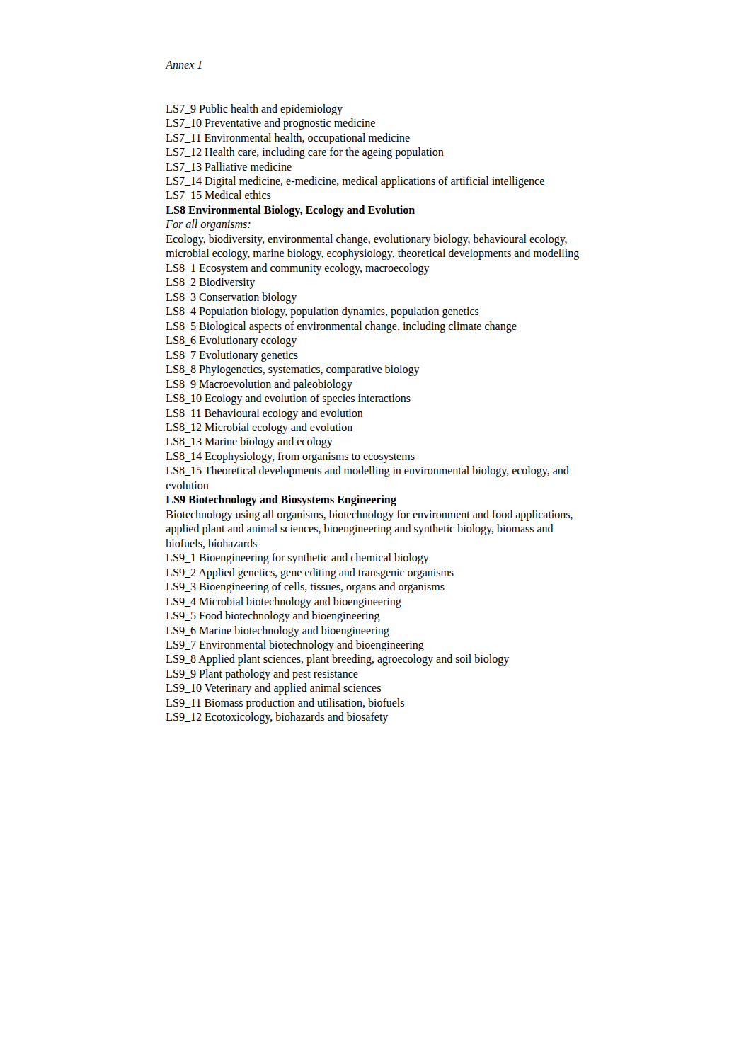Annex 1
LS7_9 Public health and epidemiology
LS7_10 Preventative and prognostic medicine
LS7_11 Environmental health, occupational medicine
LS7_12 Health care, including care for the ageing population
LS7_13 Palliative medicine
LS7_14 Digital medicine, e-medicine, medical applications of artificial intelligence
LS7_15 Medical ethics
LS8 Environmental Biology, Ecology and Evolution
For all organisms:
Ecology, biodiversity, environmental change, evolutionary biology, behavioural ecology, microbial ecology, marine biology, ecophysiology, theoretical developments and modelling
LS8_1 Ecosystem and community ecology, macroecology
LS8_2 Biodiversity
LS8_3 Conservation biology
LS8_4 Population biology, population dynamics, population genetics
LS8_5 Biological aspects of environmental change, including climate change
LS8_6 Evolutionary ecology
LS8_7 Evolutionary genetics
LS8_8 Phylogenetics, systematics, comparative biology
LS8_9 Macroevolution and paleobiology
LS8_10 Ecology and evolution of species interactions
LS8_11 Behavioural ecology and evolution
LS8_12 Microbial ecology and evolution
LS8_13 Marine biology and ecology
LS8_14 Ecophysiology, from organisms to ecosystems
LS8_15 Theoretical developments and modelling in environmental biology, ecology, and evolution
LS9 Biotechnology and Biosystems Engineering
Biotechnology using all organisms, biotechnology for environment and food applications, applied plant and animal sciences, bioengineering and synthetic biology, biomass and biofuels, biohazards
LS9_1 Bioengineering for synthetic and chemical biology
LS9_2 Applied genetics, gene editing and transgenic organisms
LS9_3 Bioengineering of cells, tissues, organs and organisms
LS9_4 Microbial biotechnology and bioengineering
LS9_5 Food biotechnology and bioengineering
LS9_6 Marine biotechnology and bioengineering
LS9_7 Environmental biotechnology and bioengineering
LS9_8 Applied plant sciences, plant breeding, agroecology and soil biology
LS9_9 Plant pathology and pest resistance
LS9_10 Veterinary and applied animal sciences
LS9_11 Biomass production and utilisation, biofuels
LS9_12 Ecotoxicology, biohazards and biosafety